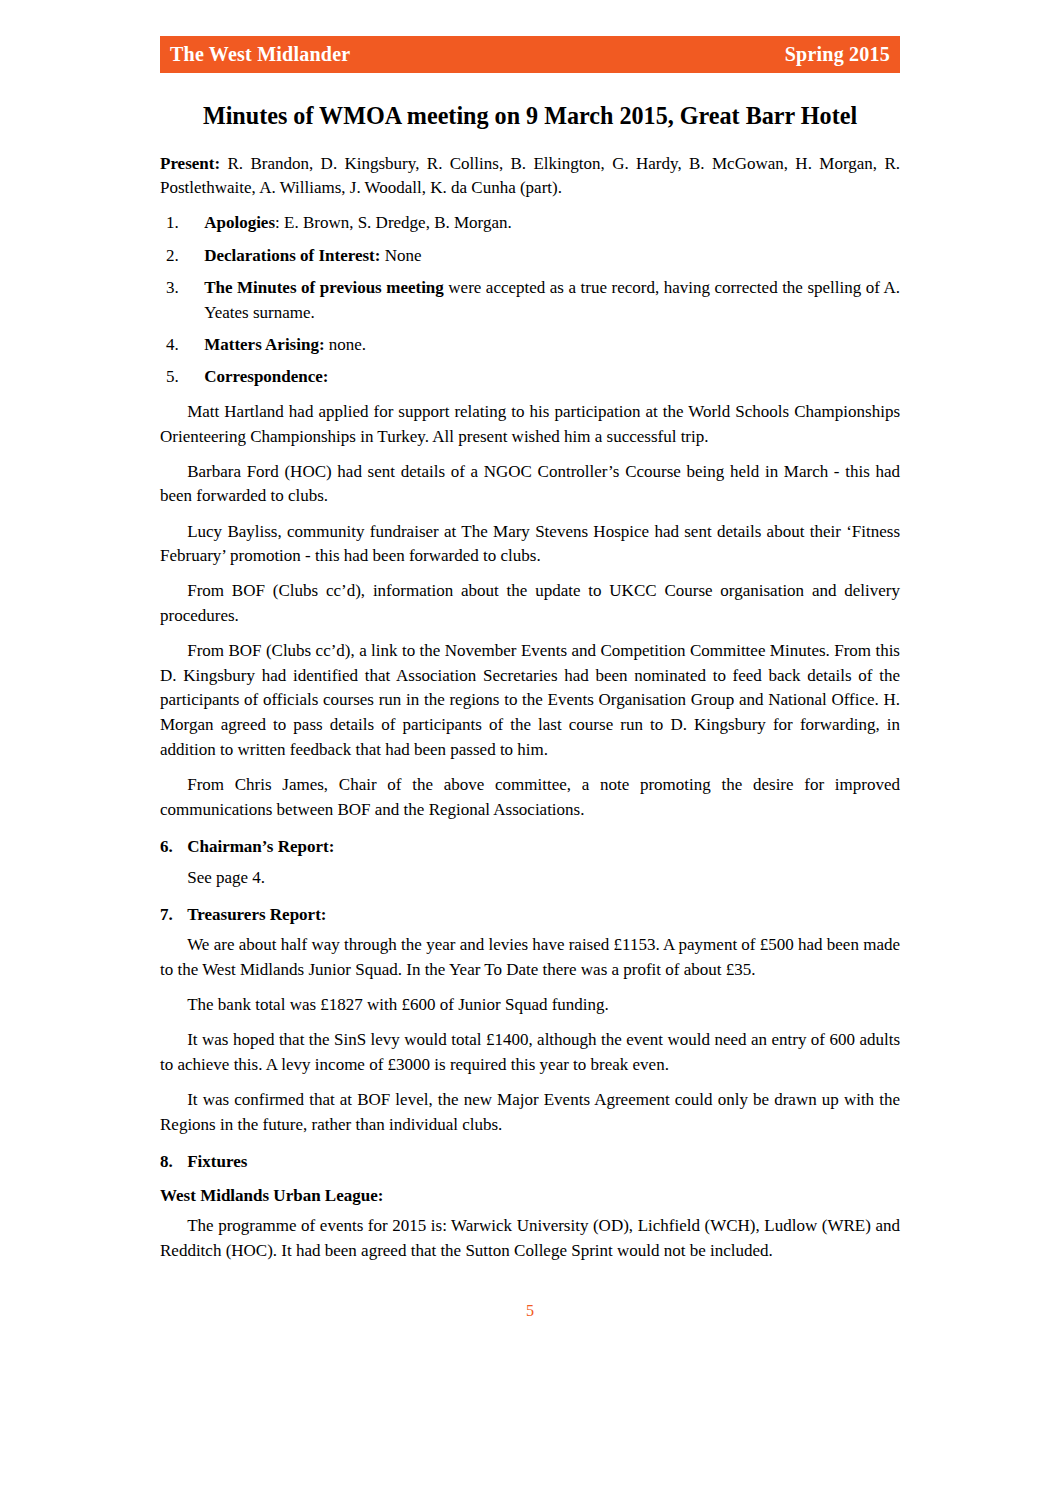The West Midlander Spring 2015
Minutes of WMOA meeting on 9 March 2015, Great Barr Hotel
Present: R. Brandon, D. Kingsbury, R. Collins, B. Elkington, G. Hardy, B. McGowan, H. Morgan, R. Postlethwaite, A. Williams, J. Woodall, K. da Cunha (part).
Apologies: E. Brown, S. Dredge, B. Morgan.
Declarations of Interest: None
The Minutes of previous meeting were accepted as a true record, having corrected the spelling of A. Yeates surname.
Matters Arising: none.
Correspondence:
Matt Hartland had applied for support relating to his participation at the World Schools Championships Orienteering Championships in Turkey. All present wished him a successful trip.
Barbara Ford (HOC) had sent details of a NGOC Controller’s Ccourse being held in March - this had been forwarded to clubs.
Lucy Bayliss, community fundraiser at The Mary Stevens Hospice had sent details about their ‘Fitness February’ promotion - this had been forwarded to clubs.
From BOF (Clubs cc’d), information about the update to UKCC Course organisation and delivery procedures.
From BOF (Clubs cc’d), a link to the November Events and Competition Committee Minutes. From this D. Kingsbury had identified that Association Secretaries had been nominated to feed back details of the participants of officials courses run in the regions to the Events Organisation Group and National Office. H. Morgan agreed to pass details of participants of the last course run to D. Kingsbury for forwarding, in addition to written feedback that had been passed to him.
From Chris James, Chair of the above committee, a note promoting the desire for improved communications between BOF and the Regional Associations.
6. Chairman’s Report:
See page 4.
7. Treasurers Report:
We are about half way through the year and levies have raised £1153. A payment of £500 had been made to the West Midlands Junior Squad. In the Year To Date there was a profit of about £35.
The bank total was £1827 with £600 of Junior Squad funding.
It was hoped that the SinS levy would total £1400, although the event would need an entry of 600 adults to achieve this. A levy income of £3000 is required this year to break even.
It was confirmed that at BOF level, the new Major Events Agreement could only be drawn up with the Regions in the future, rather than individual clubs.
8. Fixtures
West Midlands Urban League:
The programme of events for 2015 is: Warwick University (OD), Lichfield (WCH), Ludlow (WRE) and Redditch (HOC). It had been agreed that the Sutton College Sprint would not be included.
5